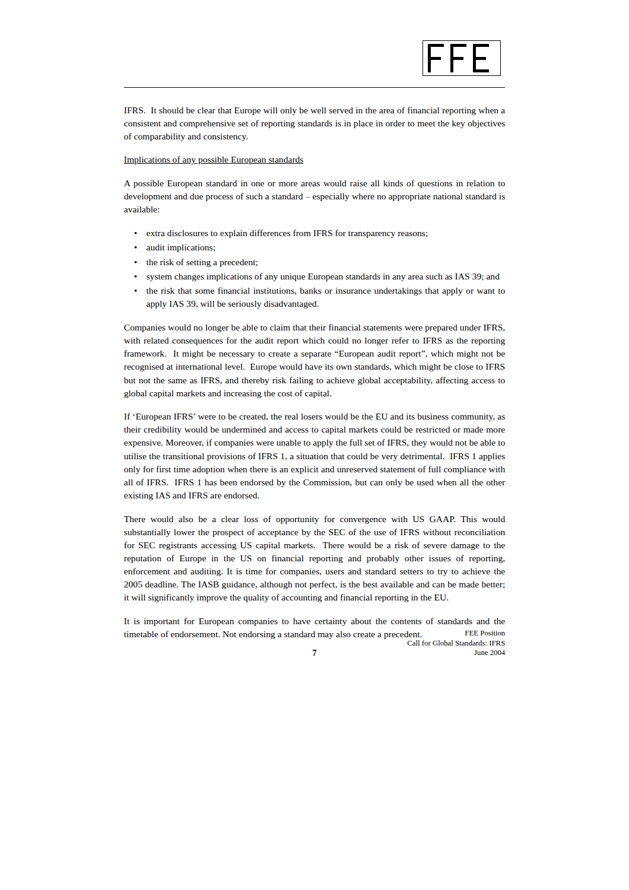IFRS. It should be clear that Europe will only be well served in the area of financial reporting when a consistent and comprehensive set of reporting standards is in place in order to meet the key objectives of comparability and consistency.
Implications of any possible European standards
A possible European standard in one or more areas would raise all kinds of questions in relation to development and due process of such a standard – especially where no appropriate national standard is available:
extra disclosures to explain differences from IFRS for transparency reasons;
audit implications;
the risk of setting a precedent;
system changes implications of any unique European standards in any area such as IAS 39; and
the risk that some financial institutions, banks or insurance undertakings that apply or want to apply IAS 39, will be seriously disadvantaged.
Companies would no longer be able to claim that their financial statements were prepared under IFRS, with related consequences for the audit report which could no longer refer to IFRS as the reporting framework. It might be necessary to create a separate “European audit report”, which might not be recognised at international level. Europe would have its own standards, which might be close to IFRS but not the same as IFRS, and thereby risk failing to achieve global acceptability, affecting access to global capital markets and increasing the cost of capital.
If ‘European IFRS’ were to be created, the real losers would be the EU and its business community, as their credibility would be undermined and access to capital markets could be restricted or made more expensive. Moreover, if companies were unable to apply the full set of IFRS, they would not be able to utilise the transitional provisions of IFRS 1, a situation that could be very detrimental. IFRS 1 applies only for first time adoption when there is an explicit and unreserved statement of full compliance with all of IFRS. IFRS 1 has been endorsed by the Commission, but can only be used when all the other existing IAS and IFRS are endorsed.
There would also be a clear loss of opportunity for convergence with US GAAP. This would substantially lower the prospect of acceptance by the SEC of the use of IFRS without reconciliation for SEC registrants accessing US capital markets. There would be a risk of severe damage to the reputation of Europe in the US on financial reporting and probably other issues of reporting, enforcement and auditing. It is time for companies, users and standard setters to try to achieve the 2005 deadline. The IASB guidance, although not perfect, is the best available and can be made better; it will significantly improve the quality of accounting and financial reporting in the EU.
It is important for European companies to have certainty about the contents of standards and the timetable of endorsement. Not endorsing a standard may also create a precedent.
FEE Position
Call for Global Standards: IFRS
June 2004
7